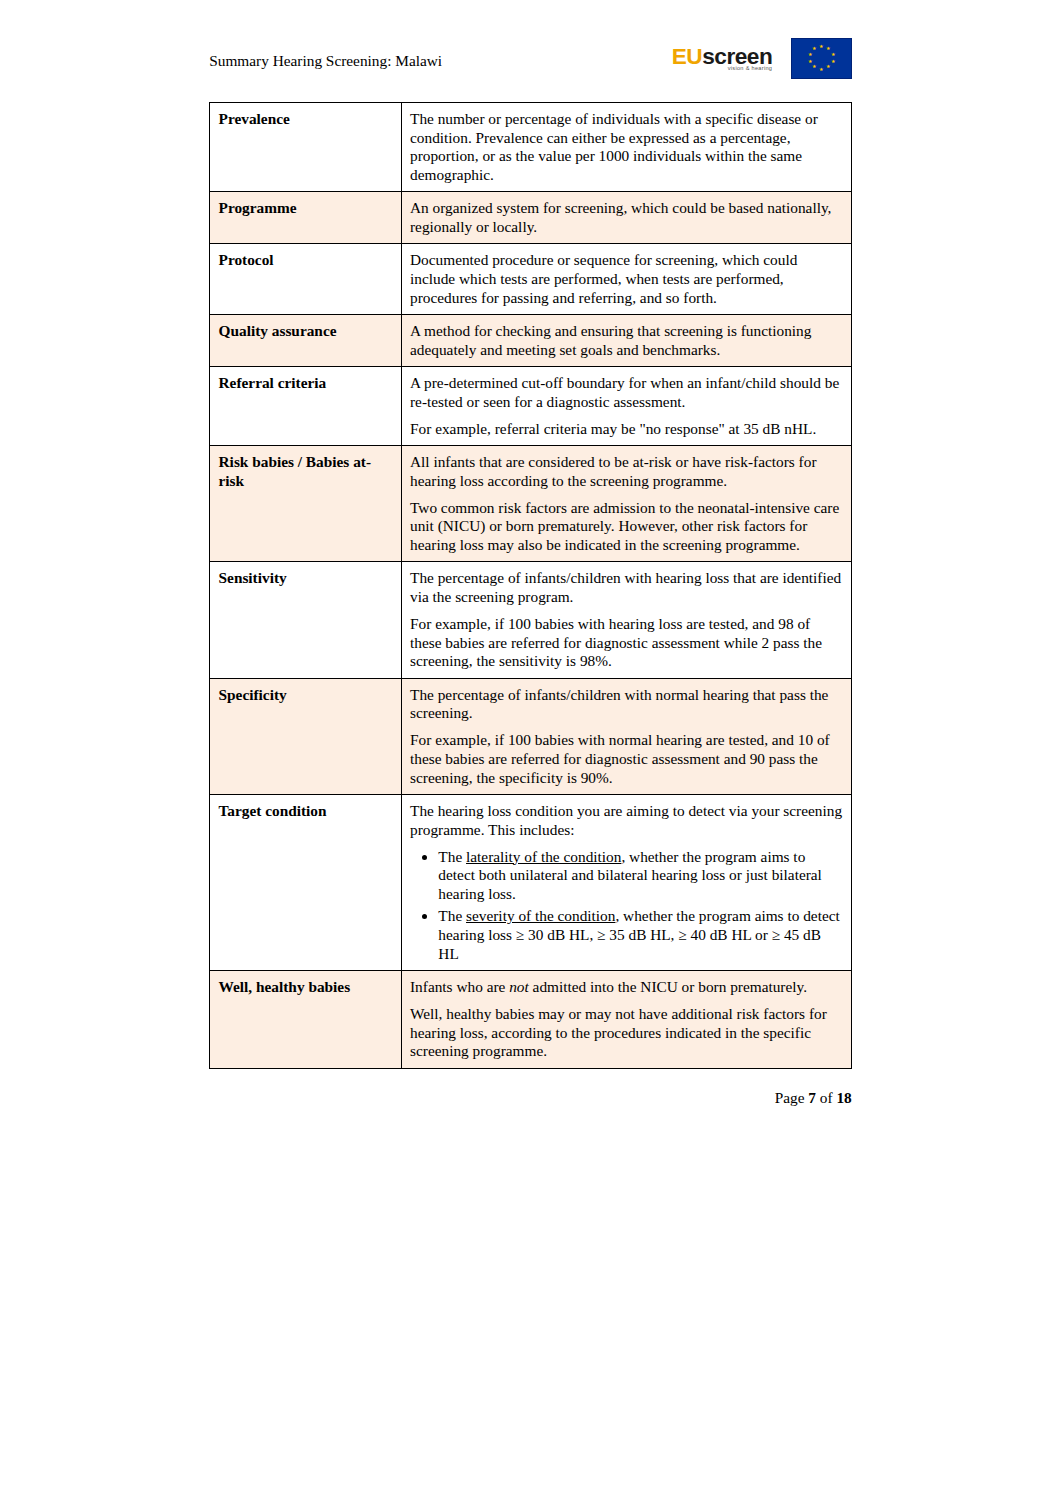Summary Hearing Screening: Malawi
EU screen
vision & hearing
★ ★ ★ ★ ★ ★ ★ ★ ★ ★
| Prevalence | The number or percentage of individuals with a specific disease or condition. Prevalence can either be expressed as a percentage, proportion, or as the value per 1000 individuals within the same demographic. |
| Programme | An organized system for screening, which could be based nationally, regionally or locally. |
| Protocol | Documented procedure or sequence for screening, which could include which tests are performed, when tests are performed, procedures for passing and referring, and so forth. |
| Quality assurance | A method for checking and ensuring that screening is functioning adequately and meeting set goals and benchmarks. |
| Referral criteria | A pre-determined cut-off boundary for when an infant/child should be re-tested or seen for a diagnostic assessment. For example, referral criteria may be "no response" at 35 dB nHL. |
| Risk babies / Babies at-risk | All infants that are considered to be at-risk or have risk-factors for hearing loss according to the screening programme. Two common risk factors are admission to the neonatal-intensive care unit (NICU) or born prematurely. However, other risk factors for hearing loss may also be indicated in the screening programme. |
| Sensitivity | The percentage of infants/children with hearing loss that are identified via the screening program. For example, if 100 babies with hearing loss are tested, and 98 of these babies are referred for diagnostic assessment while 2 pass the screening, the sensitivity is 98%. |
| Specificity | The percentage of infants/children with normal hearing that pass the screening. For example, if 100 babies with normal hearing are tested, and 10 of these babies are referred for diagnostic assessment and 90 pass the screening, the specificity is 90%. |
| Target condition | The hearing loss condition you are aiming to detect via your screening programme. This includes: The laterality of the condition , whether the program aims to detect both unilateral and bilateral hearing loss or just bilateral hearing loss. The severity of the condition , whether the program aims to detect hearing loss ≥ 30 dB HL, ≥ 35 dB HL, ≥ 40 dB HL or ≥ 45 dB HL |
| Well, healthy babies | Infants who are not admitted into the NICU or born prematurely. Well, healthy babies may or may not have additional risk factors for hearing loss, according to the procedures indicated in the specific screening programme. |
Page 7 of 18